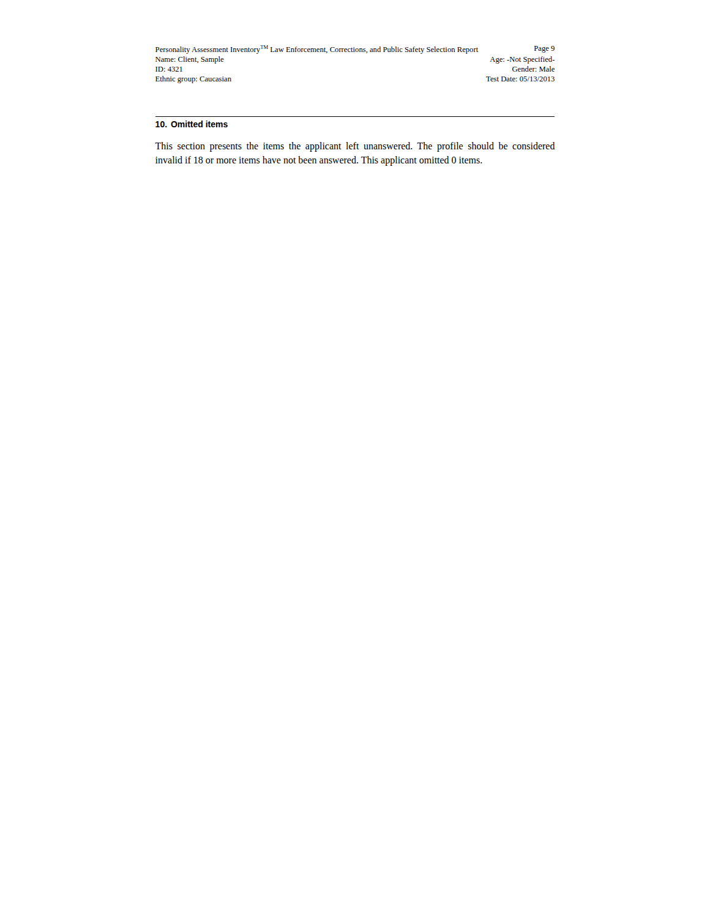| Personality Assessment Inventory TM Law Enforcement, Corrections, and Public Safety Selection Report | Page 9 |
| Name: Client, Sample | Age: -Not Specified- |
| ID: 4321 | Gender: Male |
| Ethnic group: Caucasian | Test Date: 05/13/2013 |
10. Omitted items
This section presents the items the applicant left unanswered. The profile should be considered invalid if 18 or more items have not been answered. This applicant omitted 0 items.